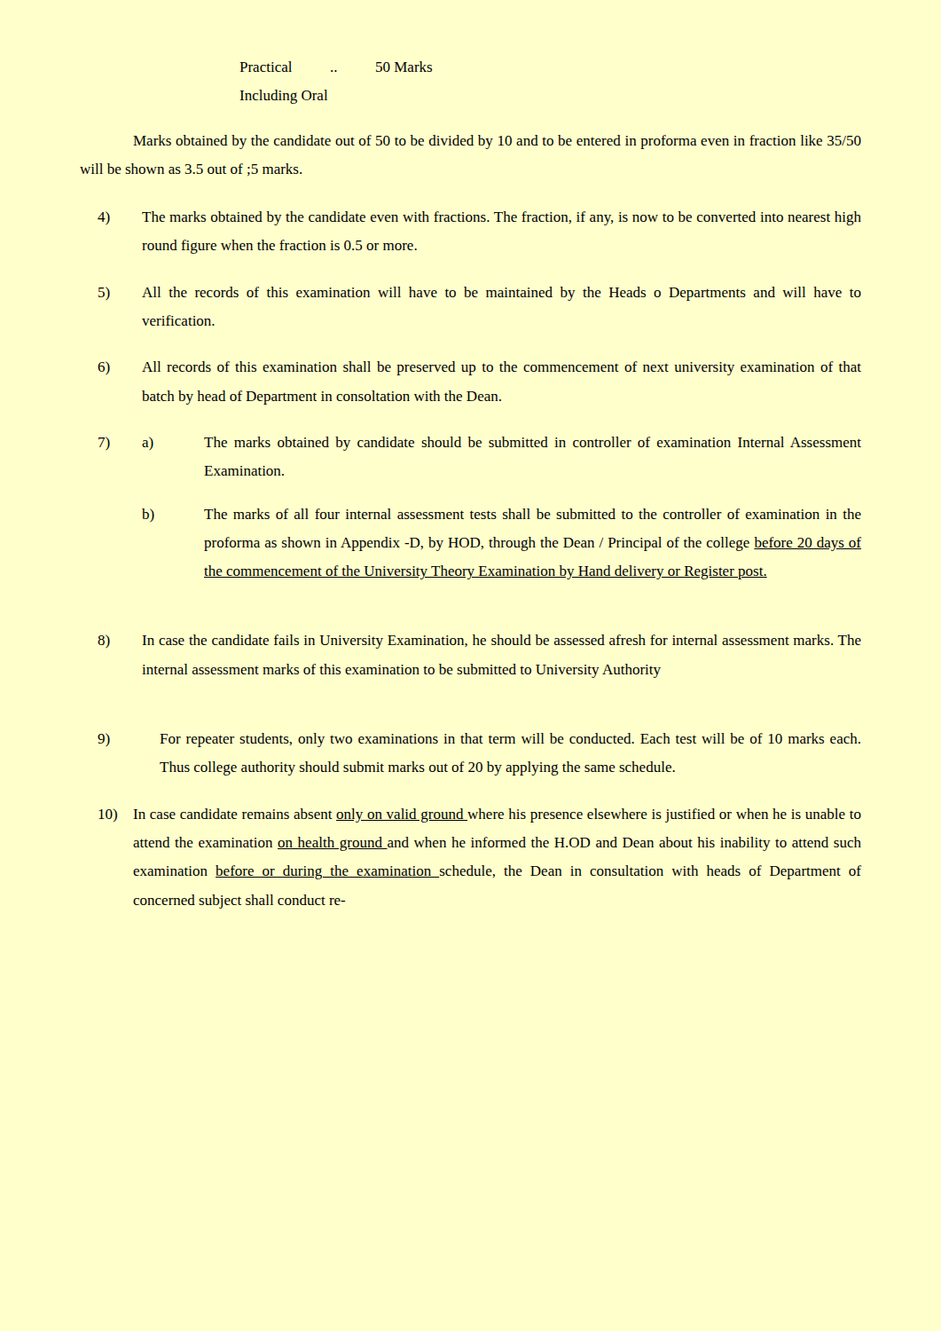Practical .. 50 Marks
Including Oral
Marks obtained by the candidate out of 50 to be divided by 10 and to be entered in proforma even in fraction like 35/50 will be shown as 3.5 out of ;5 marks.
4) The marks obtained by the candidate even with fractions. The fraction, if any, is now to be converted into nearest high round figure when the fraction is 0.5 or more.
5) All the records of this examination will have to be maintained by the Heads o Departments and will have to verification.
6) All records of this examination shall be preserved up to the commencement of next university examination of that batch by head of Department in consoltation with the Dean.
7)
a) The marks obtained by candidate should be submitted in controller of examination Internal Assessment Examination.
b) The marks of all four internal assessment tests shall be submitted to the controller of examination in the proforma as shown in Appendix -D, by HOD, through the Dean / Principal of the college before 20 days of the commencement of the University Theory Examination by Hand delivery or Register post.
8) In case the candidate fails in University Examination, he should be assessed afresh for internal assessment marks. The internal assessment marks of this examination to be submitted to University Authority
9) For repeater students, only two examinations in that term will be conducted. Each test will be of 10 marks each. Thus college authority should submit marks out of 20 by applying the same schedule.
10) In case candidate remains absent only on valid ground where his presence elsewhere is justified or when he is unable to attend the examination on health ground and when he informed the H.OD and Dean about his inability to attend such examination before or during the examination schedule, the Dean in consultation with heads of Department of concerned subject shall conduct re-